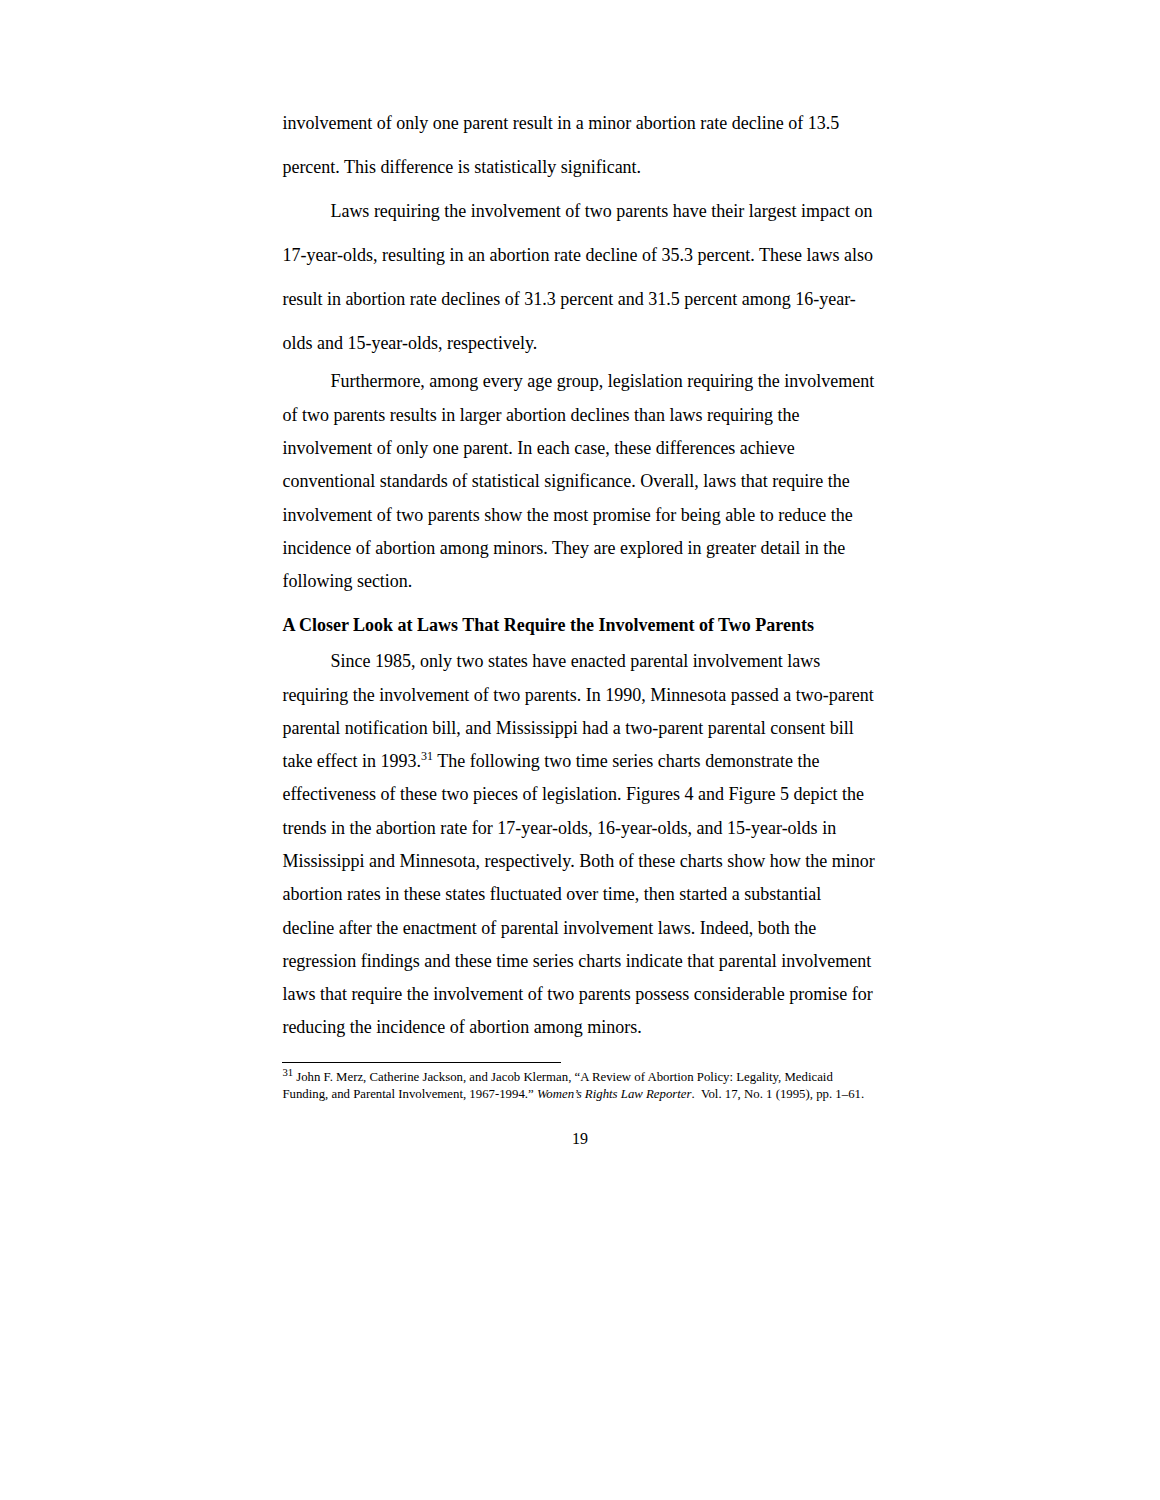involvement of only one parent result in a minor abortion rate decline of 13.5 percent. This difference is statistically significant.
Laws requiring the involvement of two parents have their largest impact on 17-year-olds, resulting in an abortion rate decline of 35.3 percent. These laws also result in abortion rate declines of 31.3 percent and 31.5 percent among 16-year-olds and 15-year-olds, respectively.
Furthermore, among every age group, legislation requiring the involvement of two parents results in larger abortion declines than laws requiring the involvement of only one parent. In each case, these differences achieve conventional standards of statistical significance. Overall, laws that require the involvement of two parents show the most promise for being able to reduce the incidence of abortion among minors. They are explored in greater detail in the following section.
A Closer Look at Laws That Require the Involvement of Two Parents
Since 1985, only two states have enacted parental involvement laws requiring the involvement of two parents. In 1990, Minnesota passed a two-parent parental notification bill, and Mississippi had a two-parent parental consent bill take effect in 1993.31 The following two time series charts demonstrate the effectiveness of these two pieces of legislation. Figures 4 and Figure 5 depict the trends in the abortion rate for 17-year-olds, 16-year-olds, and 15-year-olds in Mississippi and Minnesota, respectively. Both of these charts show how the minor abortion rates in these states fluctuated over time, then started a substantial decline after the enactment of parental involvement laws. Indeed, both the regression findings and these time series charts indicate that parental involvement laws that require the involvement of two parents possess considerable promise for reducing the incidence of abortion among minors.
31 John F. Merz, Catherine Jackson, and Jacob Klerman, “A Review of Abortion Policy: Legality, Medicaid Funding, and Parental Involvement, 1967-1994.” Women’s Rights Law Reporter. Vol. 17, No. 1 (1995), pp. 1–61.
19